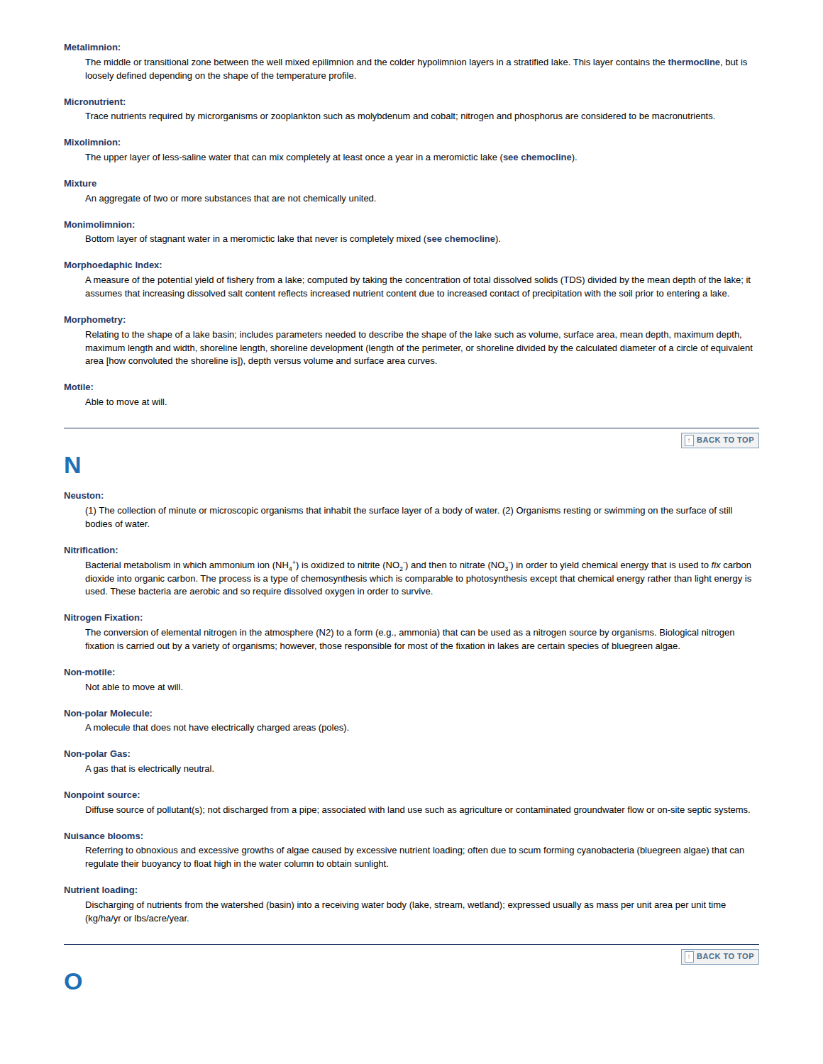Metalimnion:
The middle or transitional zone between the well mixed epilimnion and the colder hypolimnion layers in a stratified lake. This layer contains the thermocline, but is loosely defined depending on the shape of the temperature profile.
Micronutrient:
Trace nutrients required by microrganisms or zooplankton such as molybdenum and cobalt; nitrogen and phosphorus are considered to be macronutrients.
Mixolimnion:
The upper layer of less-saline water that can mix completely at least once a year in a meromictic lake (see chemocline).
Mixture
An aggregate of two or more substances that are not chemically united.
Monimolimnion:
Bottom layer of stagnant water in a meromictic lake that never is completely mixed (see chemocline).
Morphoedaphic Index:
A measure of the potential yield of fishery from a lake; computed by taking the concentration of total dissolved solids (TDS) divided by the mean depth of the lake; it assumes that increasing dissolved salt content reflects increased nutrient content due to increased contact of precipitation with the soil prior to entering a lake.
Morphometry:
Relating to the shape of a lake basin; includes parameters needed to describe the shape of the lake such as volume, surface area, mean depth, maximum depth, maximum length and width, shoreline length, shoreline development (length of the perimeter, or shoreline divided by the calculated diameter of a circle of equivalent area [how convoluted the shoreline is]), depth versus volume and surface area curves.
Motile:
Able to move at will.
↑BACK TO TOP
N
Neuston:
(1) The collection of minute or microscopic organisms that inhabit the surface layer of a body of water. (2) Organisms resting or swimming on the surface of still bodies of water.
Nitrification:
Bacterial metabolism in which ammonium ion (NH4+) is oxidized to nitrite (NO2-) and then to nitrate (NO3-) in order to yield chemical energy that is used to fix carbon dioxide into organic carbon. The process is a type of chemosynthesis which is comparable to photosynthesis except that chemical energy rather than light energy is used. These bacteria are aerobic and so require dissolved oxygen in order to survive.
Nitrogen Fixation:
The conversion of elemental nitrogen in the atmosphere (N2) to a form (e.g., ammonia) that can be used as a nitrogen source by organisms. Biological nitrogen fixation is carried out by a variety of organisms; however, those responsible for most of the fixation in lakes are certain species of bluegreen algae.
Non-motile:
Not able to move at will.
Non-polar Molecule:
A molecule that does not have electrically charged areas (poles).
Non-polar Gas:
A gas that is electrically neutral.
Nonpoint source:
Diffuse source of pollutant(s); not discharged from a pipe; associated with land use such as agriculture or contaminated groundwater flow or on-site septic systems.
Nuisance blooms:
Referring to obnoxious and excessive growths of algae caused by excessive nutrient loading; often due to scum forming cyanobacteria (bluegreen algae) that can regulate their buoyancy to float high in the water column to obtain sunlight.
Nutrient loading:
Discharging of nutrients from the watershed (basin) into a receiving water body (lake, stream, wetland); expressed usually as mass per unit area per unit time (kg/ha/yr or lbs/acre/year.
↑BACK TO TOP
O